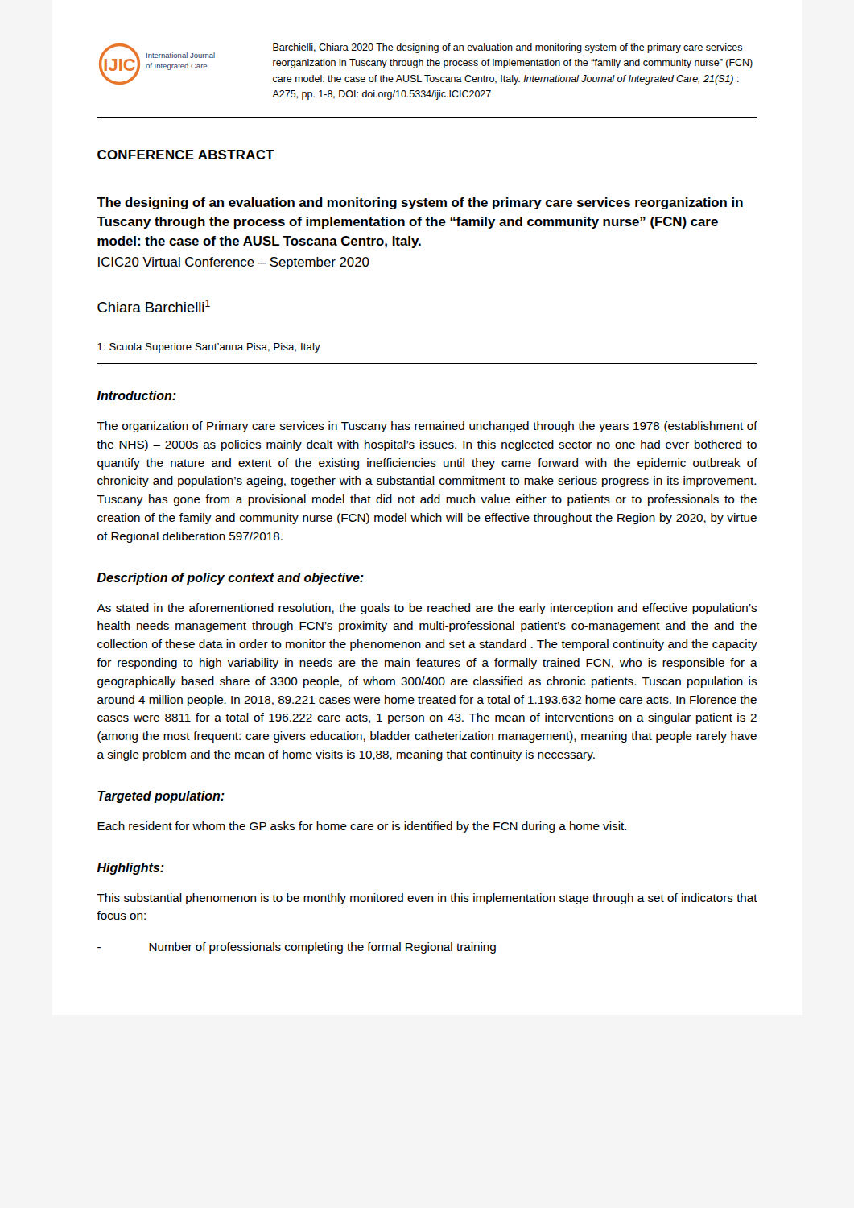IJIC International Journal of Integrated Care
Barchielli, Chiara 2020 The designing of an evaluation and monitoring system of the primary care services reorganization in Tuscany through the process of implementation of the “family and community nurse” (FCN) care model: the case of the AUSL Toscana Centro, Italy. International Journal of Integrated Care, 21(S1) : A275, pp. 1-8, DOI: doi.org/10.5334/ijic.ICIC2027
CONFERENCE ABSTRACT
The designing of an evaluation and monitoring system of the primary care services reorganization in Tuscany through the process of implementation of the “family and community nurse” (FCN) care model: the case of the AUSL Toscana Centro, Italy.
ICIC20 Virtual Conference – September 2020
Chiara Barchielli1
1: Scuola Superiore Sant’anna Pisa, Pisa, Italy
Introduction:
The organization of Primary care services in Tuscany has remained unchanged through the years 1978 (establishment of the NHS) – 2000s as policies mainly dealt with hospital’s issues. In this neglected sector no one had ever bothered to quantify the nature and extent of the existing inefficiencies until they came forward with the epidemic outbreak of chronicity and population’s ageing, together with a substantial commitment to make serious progress in its improvement. Tuscany has gone from a provisional model that did not add much value either to patients or to professionals to the creation of the family and community nurse (FCN) model which will be effective throughout the Region by 2020, by virtue of Regional deliberation 597/2018.
Description of policy context and objective:
As stated in the aforementioned resolution, the goals to be reached are the early interception and effective population’s health needs management through FCN’s proximity and multi-professional patient’s co-management and the and the collection of these data in order to monitor the phenomenon and set a standard . The temporal continuity and the capacity for responding to high variability in needs are the main features of a formally trained FCN, who is responsible for a geographically based share of 3300 people, of whom 300/400 are classified as chronic patients. Tuscan population is around 4 million people. In 2018, 89.221 cases were home treated for a total of 1.193.632 home care acts. In Florence the cases were 8811 for a total of 196.222 care acts, 1 person on 43. The mean of interventions on a singular patient is 2 (among the most frequent: care givers education, bladder catheterization management), meaning that people rarely have a single problem and the mean of home visits is 10,88, meaning that continuity is necessary.
Targeted population:
Each resident for whom the GP asks for home care or is identified by the FCN during a home visit.
Highlights:
This substantial phenomenon is to be monthly monitored even in this implementation stage through a set of indicators that focus on:
Number of professionals completing the formal Regional training